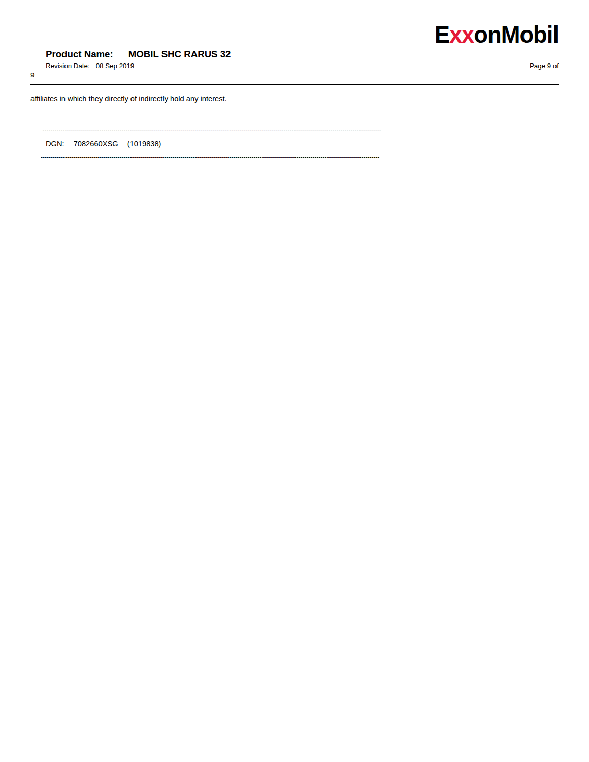ExxonMobil
Product Name: MOBIL SHC RARUS 32
Revision Date: 08 Sep 2019 Page 9 of
9
affiliates in which they directly of indirectly hold any interest.
-----------------------------------------------------------------------------------------------------------------------------------------------------------------------
DGN: 7082660XSG(1019838)
-----------------------------------------------------------------------------------------------------------------------------------------------------------------------